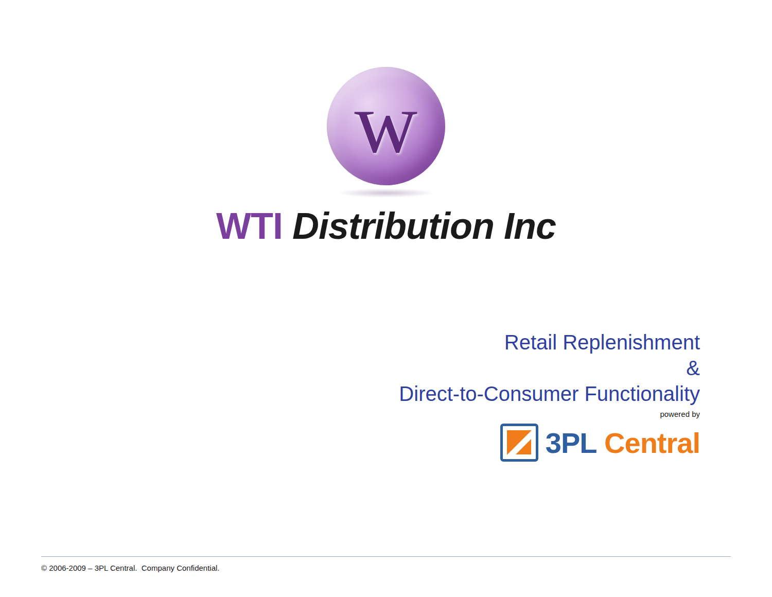WTI Distribution Inc
Retail Replenishment
&
Direct-to-Consumer Functionality
powered by
3PL Central
© 2006-2009 – 3PL Central. Company Confidential.